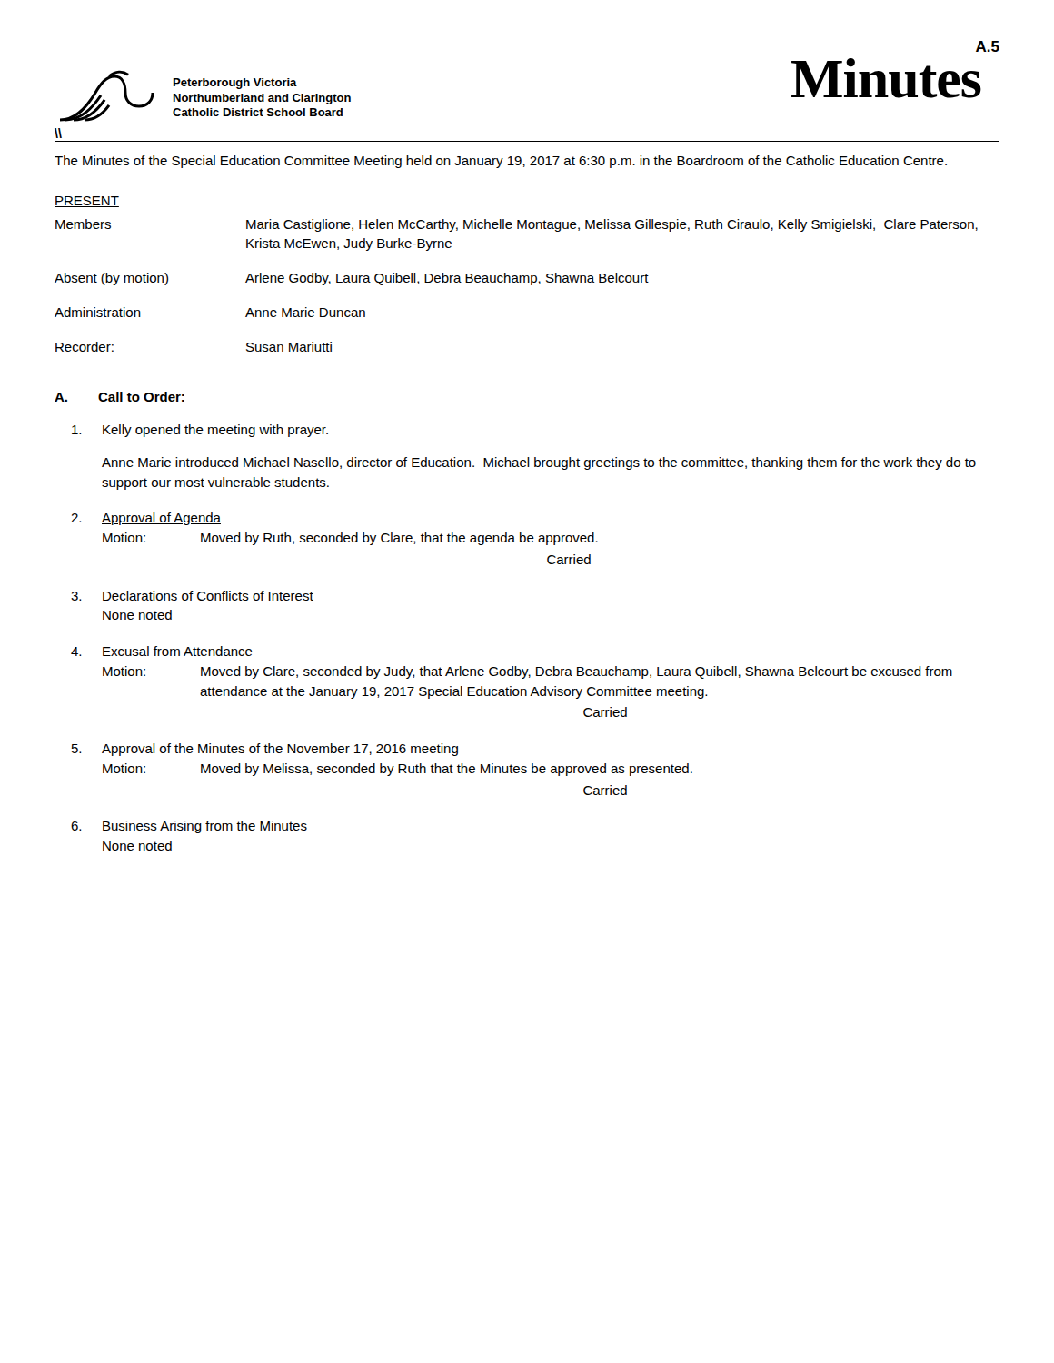A.5
Peterborough Victoria
Northumberland and Clarington
Catholic District School Board
Minutes
\\
The Minutes of the Special Education Committee Meeting held on January 19, 2017 at 6:30 p.m. in the Boardroom of the Catholic Education Centre.
PRESENT
| Members | Maria Castiglione, Helen McCarthy, Michelle Montague, Melissa Gillespie, Ruth Ciraulo, Kelly Smigielski, Clare Paterson, Krista McEwen, Judy Burke-Byrne |
| Absent (by motion) | Arlene Godby, Laura Quibell, Debra Beauchamp, Shawna Belcourt |
| Administration | Anne Marie Duncan |
| Recorder: | Susan Mariutti |
A.
Call to Order:
Kelly opened the meeting with prayer.
Anne Marie introduced Michael Nasello, director of Education. Michael brought greetings to the committee, thanking them for the work they do to support our most vulnerable students.
Approval of Agenda
Motion:
Moved by Ruth, seconded by Clare, that the agenda be approved.
Carried
Declarations of Conflicts of Interest
None noted
Excusal from Attendance
Motion:
Moved by Clare, seconded by Judy, that Arlene Godby, Debra Beauchamp, Laura Quibell, Shawna Belcourt be excused from attendance at the January 19, 2017 Special Education Advisory Committee meeting.
Carried
Approval of the Minutes of the November 17, 2016 meeting
Motion:
Moved by Melissa, seconded by Ruth that the Minutes be approved as presented.
Carried
Business Arising from the Minutes
None noted